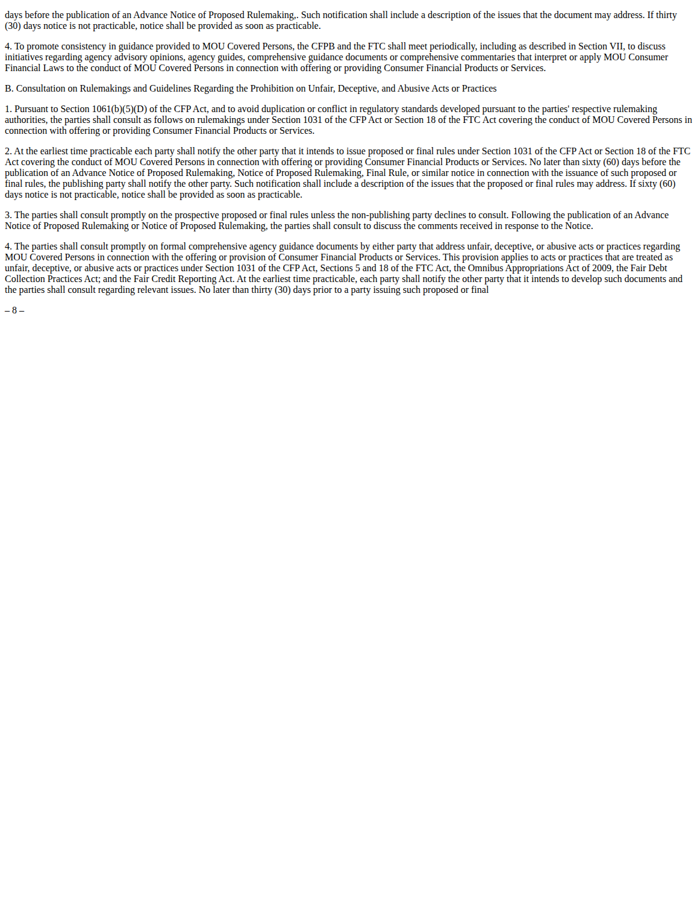days before the publication of an Advance Notice of Proposed Rulemaking,. Such notification shall include a description of the issues that the document may address. If thirty (30) days notice is not practicable, notice shall be provided as soon as practicable.
4. To promote consistency in guidance provided to MOU Covered Persons, the CFPB and the FTC shall meet periodically, including as described in Section VII, to discuss initiatives regarding agency advisory opinions, agency guides, comprehensive guidance documents or comprehensive commentaries that interpret or apply MOU Consumer Financial Laws to the conduct of MOU Covered Persons in connection with offering or providing Consumer Financial Products or Services.
B. Consultation on Rulemakings and Guidelines Regarding the Prohibition on Unfair, Deceptive, and Abusive Acts or Practices
1. Pursuant to Section 1061(b)(5)(D) of the CFP Act, and to avoid duplication or conflict in regulatory standards developed pursuant to the parties' respective rulemaking authorities, the parties shall consult as follows on rulemakings under Section 1031 of the CFP Act or Section 18 of the FTC Act covering the conduct of MOU Covered Persons in connection with offering or providing Consumer Financial Products or Services.
2. At the earliest time practicable each party shall notify the other party that it intends to issue proposed or final rules under Section 1031 of the CFP Act or Section 18 of the FTC Act covering the conduct of MOU Covered Persons in connection with offering or providing Consumer Financial Products or Services. No later than sixty (60) days before the publication of an Advance Notice of Proposed Rulemaking, Notice of Proposed Rulemaking, Final Rule, or similar notice in connection with the issuance of such proposed or final rules, the publishing party shall notify the other party. Such notification shall include a description of the issues that the proposed or final rules may address. If sixty (60) days notice is not practicable, notice shall be provided as soon as practicable.
3. The parties shall consult promptly on the prospective proposed or final rules unless the non-publishing party declines to consult. Following the publication of an Advance Notice of Proposed Rulemaking or Notice of Proposed Rulemaking, the parties shall consult to discuss the comments received in response to the Notice.
4. The parties shall consult promptly on formal comprehensive agency guidance documents by either party that address unfair, deceptive, or abusive acts or practices regarding MOU Covered Persons in connection with the offering or provision of Consumer Financial Products or Services. This provision applies to acts or practices that are treated as unfair, deceptive, or abusive acts or practices under Section 1031 of the CFP Act, Sections 5 and 18 of the FTC Act, the Omnibus Appropriations Act of 2009, the Fair Debt Collection Practices Act; and the Fair Credit Reporting Act. At the earliest time practicable, each party shall notify the other party that it intends to develop such documents and the parties shall consult regarding relevant issues. No later than thirty (30) days prior to a party issuing such proposed or final
– 8 –